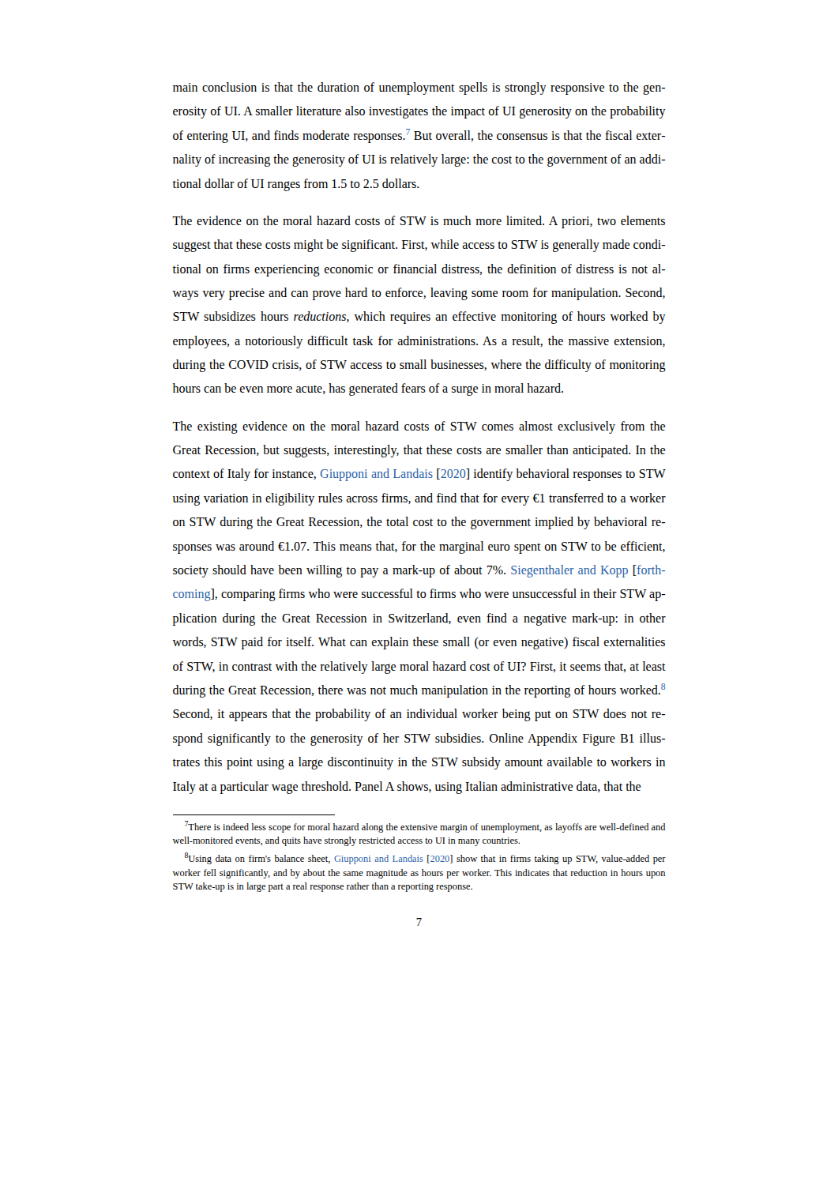main conclusion is that the duration of unemployment spells is strongly responsive to the generosity of UI. A smaller literature also investigates the impact of UI generosity on the probability of entering UI, and finds moderate responses.7 But overall, the consensus is that the fiscal externality of increasing the generosity of UI is relatively large: the cost to the government of an additional dollar of UI ranges from 1.5 to 2.5 dollars.
The evidence on the moral hazard costs of STW is much more limited. A priori, two elements suggest that these costs might be significant. First, while access to STW is generally made conditional on firms experiencing economic or financial distress, the definition of distress is not always very precise and can prove hard to enforce, leaving some room for manipulation. Second, STW subsidizes hours reductions, which requires an effective monitoring of hours worked by employees, a notoriously difficult task for administrations. As a result, the massive extension, during the COVID crisis, of STW access to small businesses, where the difficulty of monitoring hours can be even more acute, has generated fears of a surge in moral hazard.
The existing evidence on the moral hazard costs of STW comes almost exclusively from the Great Recession, but suggests, interestingly, that these costs are smaller than anticipated. In the context of Italy for instance, Giupponi and Landais [2020] identify behavioral responses to STW using variation in eligibility rules across firms, and find that for every €1 transferred to a worker on STW during the Great Recession, the total cost to the government implied by behavioral responses was around €1.07. This means that, for the marginal euro spent on STW to be efficient, society should have been willing to pay a mark-up of about 7%. Siegenthaler and Kopp [forthcoming], comparing firms who were successful to firms who were unsuccessful in their STW application during the Great Recession in Switzerland, even find a negative mark-up: in other words, STW paid for itself. What can explain these small (or even negative) fiscal externalities of STW, in contrast with the relatively large moral hazard cost of UI? First, it seems that, at least during the Great Recession, there was not much manipulation in the reporting of hours worked.8 Second, it appears that the probability of an individual worker being put on STW does not respond significantly to the generosity of her STW subsidies. Online Appendix Figure B1 illustrates this point using a large discontinuity in the STW subsidy amount available to workers in Italy at a particular wage threshold. Panel A shows, using Italian administrative data, that the
7There is indeed less scope for moral hazard along the extensive margin of unemployment, as layoffs are well-defined and well-monitored events, and quits have strongly restricted access to UI in many countries.
8Using data on firm's balance sheet, Giupponi and Landais [2020] show that in firms taking up STW, value-added per worker fell significantly, and by about the same magnitude as hours per worker. This indicates that reduction in hours upon STW take-up is in large part a real response rather than a reporting response.
7